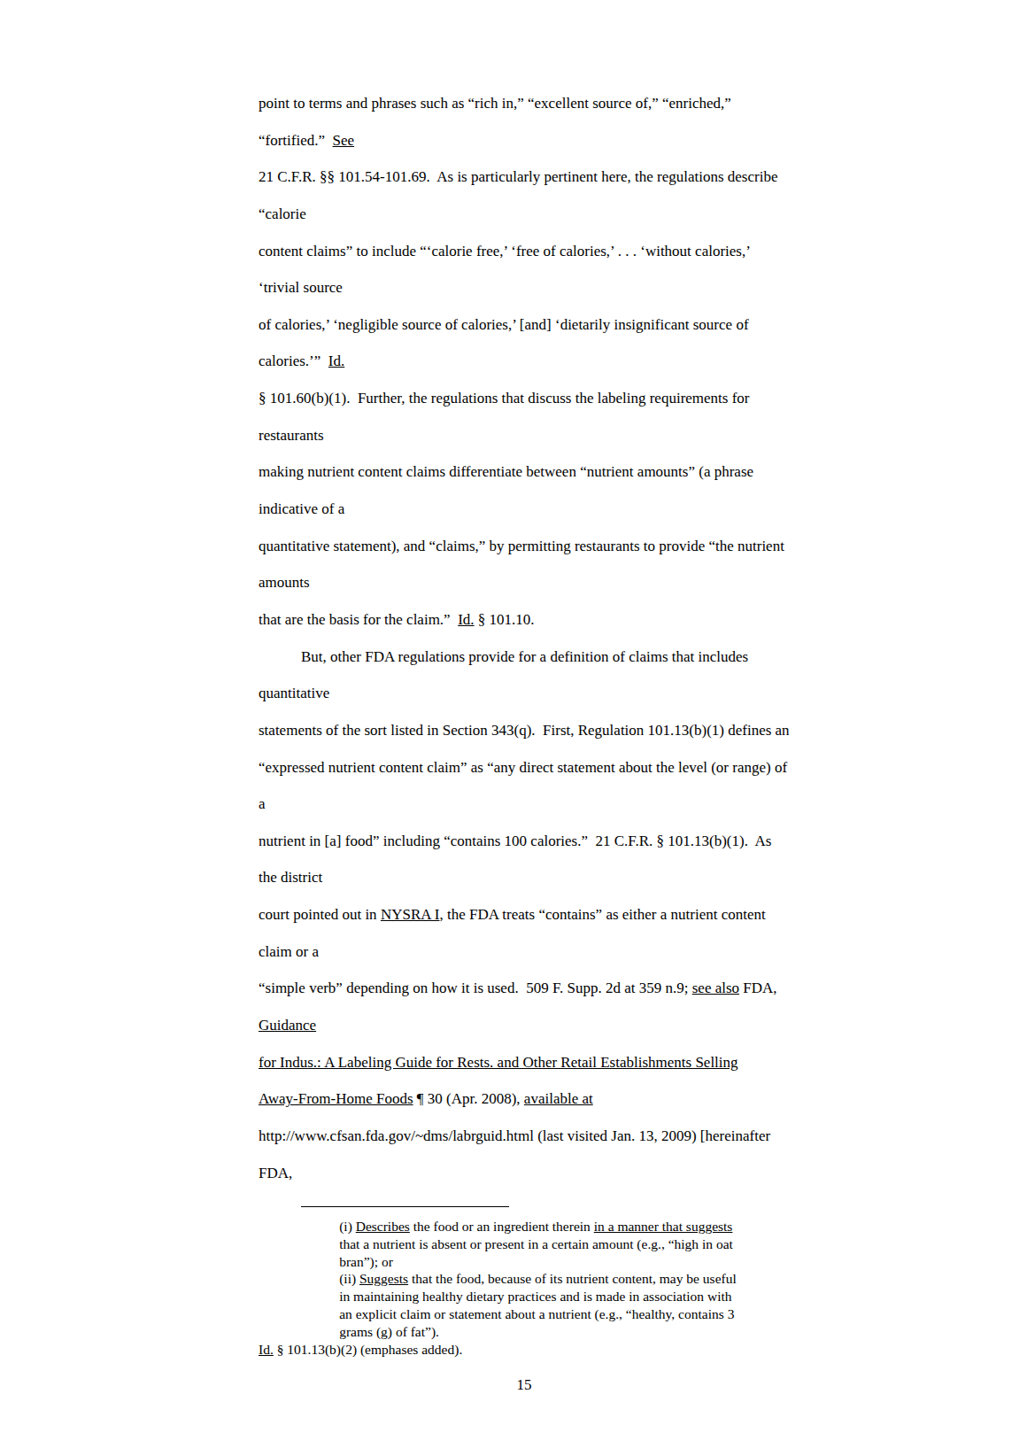point to terms and phrases such as “rich in,” “excellent source of,” “enriched,” “fortified.” See
21 C.F.R. §§ 101.54-101.69. As is particularly pertinent here, the regulations describe “calorie
content claims” to include “‘calorie free,’ ‘free of calories,’ . . . ‘without calories,’ ‘trivial source
of calories,’ ‘negligible source of calories,’ [and] ‘dietarily insignificant source of calories.’” Id.
§ 101.60(b)(1). Further, the regulations that discuss the labeling requirements for restaurants
making nutrient content claims differentiate between “nutrient amounts” (a phrase indicative of a
quantitative statement), and “claims,” by permitting restaurants to provide “the nutrient amounts
that are the basis for the claim.” Id. § 101.10.
But, other FDA regulations provide for a definition of claims that includes quantitative
statements of the sort listed in Section 343(q). First, Regulation 101.13(b)(1) defines an
“expressed nutrient content claim” as “any direct statement about the level (or range) of a
nutrient in [a] food” including “contains 100 calories.” 21 C.F.R. § 101.13(b)(1). As the district
court pointed out in NYSRA I, the FDA treats “contains” as either a nutrient content claim or a
“simple verb” depending on how it is used. 509 F. Supp. 2d at 359 n.9; see also FDA, Guidance
for Indus.: A Labeling Guide for Rests. and Other Retail Establishments Selling
Away-From-Home Foods ¶ 30 (Apr. 2008), available at
http://www.cfsan.fda.gov/~dms/labrguid.html (last visited Jan. 13, 2009) [hereinafter FDA,
(i) Describes the food or an ingredient therein in a manner that suggests that a nutrient is absent or present in a certain amount (e.g., “high in oat bran”); or
(ii) Suggests that the food, because of its nutrient content, may be useful in maintaining healthy dietary practices and is made in association with an explicit claim or statement about a nutrient (e.g., “healthy, contains 3 grams (g) of fat”).
Id. § 101.13(b)(2) (emphases added).
15